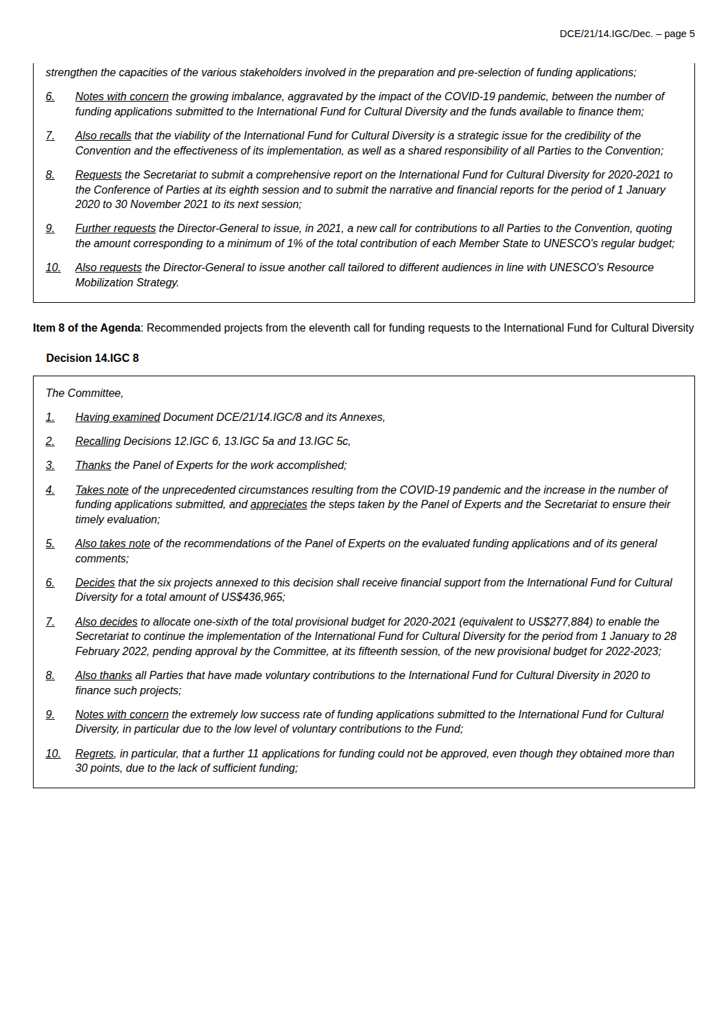DCE/21/14.IGC/Dec. – page 5
strengthen the capacities of the various stakeholders involved in the preparation and pre-selection of funding applications;
6. Notes with concern the growing imbalance, aggravated by the impact of the COVID-19 pandemic, between the number of funding applications submitted to the International Fund for Cultural Diversity and the funds available to finance them;
7. Also recalls that the viability of the International Fund for Cultural Diversity is a strategic issue for the credibility of the Convention and the effectiveness of its implementation, as well as a shared responsibility of all Parties to the Convention;
8. Requests the Secretariat to submit a comprehensive report on the International Fund for Cultural Diversity for 2020-2021 to the Conference of Parties at its eighth session and to submit the narrative and financial reports for the period of 1 January 2020 to 30 November 2021 to its next session;
9. Further requests the Director-General to issue, in 2021, a new call for contributions to all Parties to the Convention, quoting the amount corresponding to a minimum of 1% of the total contribution of each Member State to UNESCO's regular budget;
10. Also requests the Director-General to issue another call tailored to different audiences in line with UNESCO's Resource Mobilization Strategy.
Item 8 of the Agenda: Recommended projects from the eleventh call for funding requests to the International Fund for Cultural Diversity
Decision 14.IGC 8
The Committee,
1. Having examined Document DCE/21/14.IGC/8 and its Annexes,
2. Recalling Decisions 12.IGC 6, 13.IGC 5a and 13.IGC 5c,
3. Thanks the Panel of Experts for the work accomplished;
4. Takes note of the unprecedented circumstances resulting from the COVID-19 pandemic and the increase in the number of funding applications submitted, and appreciates the steps taken by the Panel of Experts and the Secretariat to ensure their timely evaluation;
5. Also takes note of the recommendations of the Panel of Experts on the evaluated funding applications and of its general comments;
6. Decides that the six projects annexed to this decision shall receive financial support from the International Fund for Cultural Diversity for a total amount of US$436,965;
7. Also decides to allocate one-sixth of the total provisional budget for 2020-2021 (equivalent to US$277,884) to enable the Secretariat to continue the implementation of the International Fund for Cultural Diversity for the period from 1 January to 28 February 2022, pending approval by the Committee, at its fifteenth session, of the new provisional budget for 2022-2023;
8. Also thanks all Parties that have made voluntary contributions to the International Fund for Cultural Diversity in 2020 to finance such projects;
9. Notes with concern the extremely low success rate of funding applications submitted to the International Fund for Cultural Diversity, in particular due to the low level of voluntary contributions to the Fund;
10. Regrets, in particular, that a further 11 applications for funding could not be approved, even though they obtained more than 30 points, due to the lack of sufficient funding;